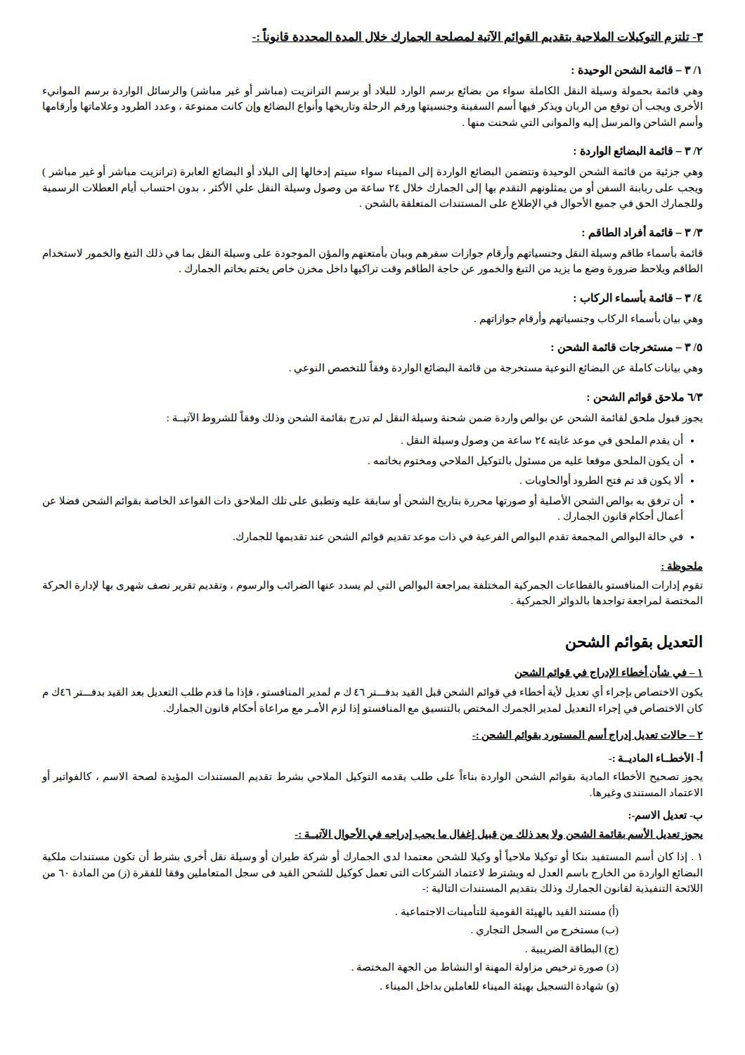٣- تلتزم التوكيلات الملاحية بتقديم القوائم الآتية لمصلحة الجمارك خلال المدة المحددة قانوناً :-
١/ ٣ – قائمة الشحن الوحيدة :
وهي قائمة بحمولة وسيلة النقل الكاملة سواء من بضائع برسم الوارد للبلاد أو برسم الترانزيت (مباشر أو غير مباشر) والرسائل الواردة برسم الموانيء الأخرى ويجب أن توقع من الربان ويذكر فيها أسم السفينة وجنسيتها ورقم الرحلة وتاريخها وأنواع البضائع وإن كانت ممنوعة ، وعدد الطرود وعلاماتها وأرقامها وأسم الشاحن والمرسل إليه والموانى التي شحنت منها .
٢/ ٣ – قائمة البضائع الواردة :
وهي جزئية من قائمة الشحن الوحيدة وتتضمن البضائع الواردة إلى الميناء سواء سيتم إدخالها إلى البلاد أو البضائع العابرة (ترانزيت مباشر أو غير مباشر ) ويجب على ربابنة السفن أو من يمثلونهم التقدم بها إلى الجمارك خلال ٢٤ ساعة من وصول وسيلة النقل علي الأكثر ، بدون احتساب أيام العطلات الرسمية وللجمارك الحق في جميع الأحوال في الإطلاع على المستندات المتعلقة بالشحن .
٣/ ٣ – قائمة أفراد الطاقم :
قائمة بأسماء طاقم وسيلة النقل وجنسياتهم وأرقام جوازات سفرهم وبيان بأمتعتهم والمؤن الموجودة على وسيلة النقل بما في ذلك التبغ والخمور لاستخدام الطاقم ويلاحظ ضرورة وضع ما يزيد من التبغ والخمور عن حاجة الطاقم وقت تراكيها داخل مخزن خاص يختم بخاتم الجمارك .
٤/ ٣ – قائمة بأسماء الركاب :
وهي بيان بأسماء الركاب وجنسياتهم وأرقام جوازاتهم .
٥/ ٣ – مستخرجات قائمة الشحن :
وهي بيانات كاملة عن البضائع النوعية مستخرجة من قائمة البضائع الواردة وفقاً للتخصص النوعي .
٦/٣ ملاحق قوائم الشحن :
يجوز قبول ملحق لقائمة الشحن عن بوالص واردة ضمن شحنة وسيلة النقل لم تدرج بقائمة الشحن وذلك وفقاً للشروط الآتيــة :
أن يقدم الملحق في موعد غايته ٢٤ ساعة من وصول وسيلة النقل .
أن يكون الملحق موقعا عليه من مسئول بالتوكيل الملاحي ومختوم بخاتمه .
ألا يكون قد تم فتح الطرود أوالحاويات .
أن ترفق به بوالص الشحن الأصلية أو صورتها محررة بتاريخ الشحن أو سابقة عليه وتطبق على تلك الملاحق ذات القواعد الخاصة بقوائم الشحن فضلا عن أعمال أحكام قانون الجمارك .
في حالة البوالص المجمعة تقدم البوالص الفرعية في ذات موعد تقديم قوائم الشحن عند تقديمها للجمارك.
ملحوظة :
تقوم إدارات المنافستو بالقطاعات الجمركية المختلفة بمراجعة البوالص التي لم يسدد عنها الضرائب والرسوم ، وتقديم تقرير نصف شهرى بها لإدارة الحركة المختصة لمراجعة تواجدها بالدوائر الجمركية .
التعديل بقوائم الشحن
١ – في شأن أخطاء الإدراج في قوائم الشحن
يكون الاختصاص بإجراء أي تعديل لأية أخطاء في قوائم الشحن قبل القيد بدفـــتر ٤٦ ك م لمدير المنافستو ، فإذا ما قدم طلب التعديل بعد القيد بدفـــتر ٤٦ك م كان الاختصاص في إجراء التعديل لمدير الجمرك المختص بالتنسيق مع المنافستو إذا لزم الأمـر مع مراعاة أحكام قانون الجمارك.
٢ – حالات تعديل إدراج أسم المستورد بقوائم الشحن :-
أ- الأخطــاء الماديــة :-
يجوز تصحيح الأخطاء المادية بقوائم الشحن الواردة بناءاً على طلب يقدمه التوكيل الملاحي بشرط تقديم المستندات المؤيدة لصحة الاسم ، كالفواتير أو الاعتماد المستندى وغيرها.
ب- تعديل الاسم-:
يجوز تعديل الأسم بقائمة الشحن ولا يعد ذلك من قبيل إغفال ما يجب إدراجه في الأحوال الآتيــة :-
١ . إذا كان أسم المستفيد بنكا أو توكيلا ملاحياً أو وكيلا للشحن معتمدا لدى الجمارك أو شركة طيران أو وسيلة نقل أخرى بشرط أن تكون مستندات ملكية البضائع الواردة من الخارج باسم العدل له ويشترط لاعتماد الشركات التى تعمل كوكيل للشحن القيد فى سجل المتعاملين وفقا للفقرة (ز) من المادة ٦٠ من اللائحة التنفيذية لقانون الجمارك وذلك بتقديم المستندات التالية :-
(أ) مستند القيد بالهيئة القومية للتأمينات الاجتماعية .
(ب) مستخرج من السجل التجاري .
(ج) البطاقة الضريبية .
(د) صورة ترخيص مزاولة المهنة او النشاط من الجهة المختصة .
(و) شهادة التسجيل بهيئة الميناء للعاملين بداخل الميناء .